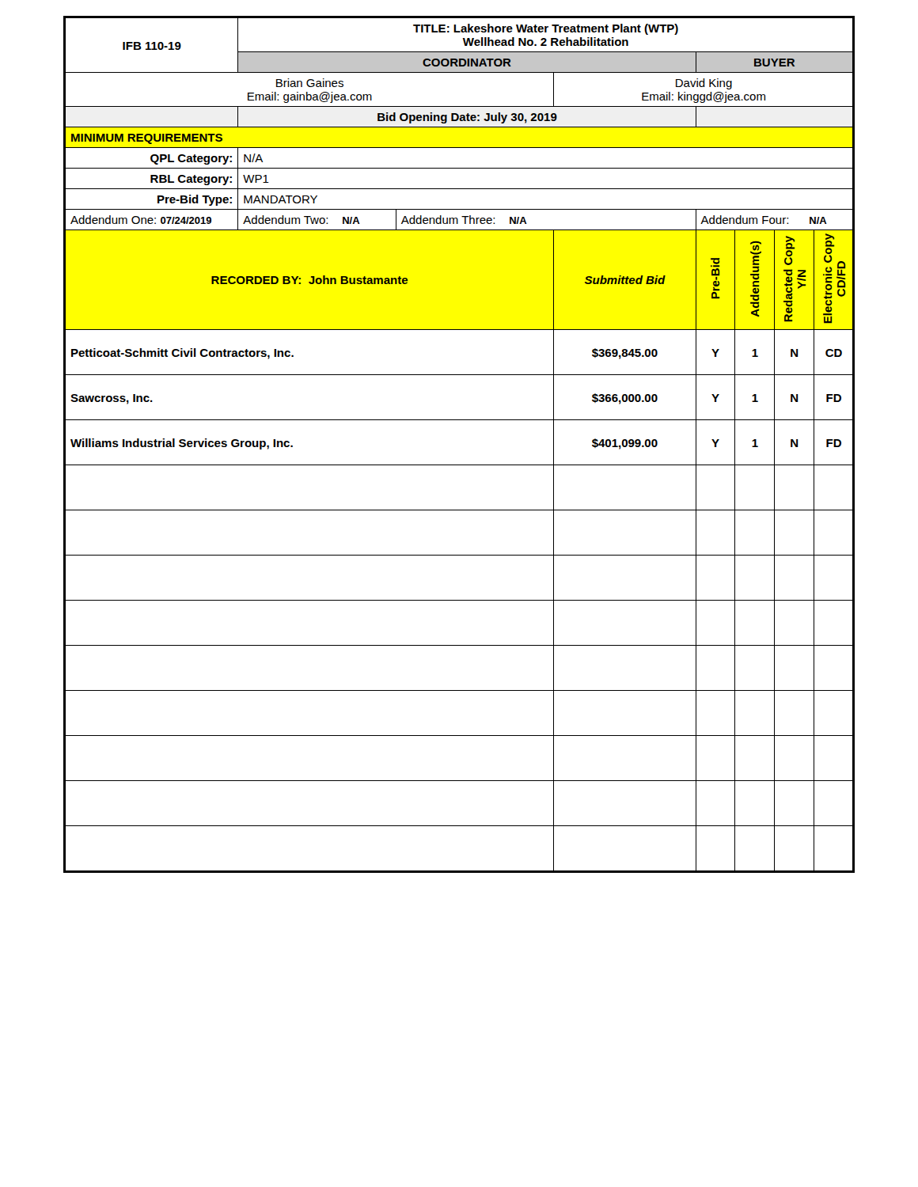| IFB 110-19 | TITLE: Lakeshore Water Treatment Plant (WTP) Wellhead No. 2 Rehabilitation |
| COORDINATOR | BUYER |
| Brian Gaines Email: gainba@jea.com | David King Email: kinggd@jea.com |
| | Bid Opening Date: July 30, 2019 | |
| MINIMUM REQUIREMENTS |
| QPL Category: | N/A |
| RBL Category: | WP1 |
| Pre-Bid Type: | MANDATORY |
| Addendum One: 07/24/2019 | Addendum Two: N/A | Addendum Three: N/A | Addendum Four: N/A |
| RECORDED BY: John Bustamante | Submitted Bid | Pre-Bid | Addendum(s) | Redacted Copy Y/N | Electronic Copy CD/FD |
| Petticoat-Schmitt Civil Contractors, Inc. | $369,845.00 | Y | 1 | N | CD |
| Sawcross, Inc. | $366,000.00 | Y | 1 | N | FD |
| Williams Industrial Services Group, Inc. | $401,099.00 | Y | 1 | N | FD |